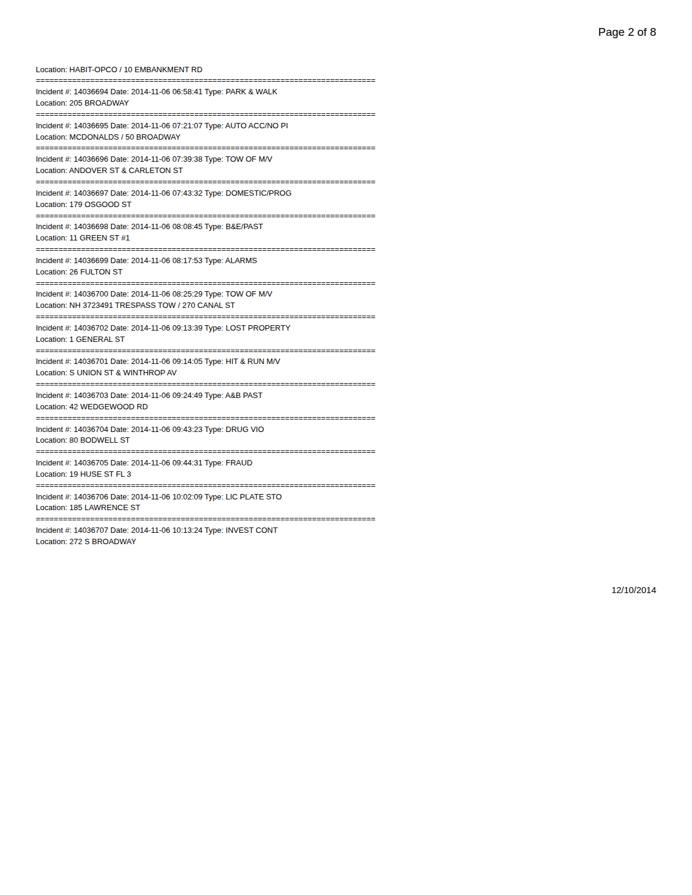Page 2 of 8
Location: HABIT-OPCO / 10 EMBANKMENT RD =========================================================================== Incident #: 14036694 Date: 2014-11-06 06:58:41 Type: PARK & WALK Location: 205 BROADWAY =========================================================================== Incident #: 14036695 Date: 2014-11-06 07:21:07 Type: AUTO ACC/NO PI Location: MCDONALDS / 50 BROADWAY =========================================================================== Incident #: 14036696 Date: 2014-11-06 07:39:38 Type: TOW OF M/V Location: ANDOVER ST & CARLETON ST =========================================================================== Incident #: 14036697 Date: 2014-11-06 07:43:32 Type: DOMESTIC/PROG Location: 179 OSGOOD ST =========================================================================== Incident #: 14036698 Date: 2014-11-06 08:08:45 Type: B&E/PAST Location: 11 GREEN ST #1 =========================================================================== Incident #: 14036699 Date: 2014-11-06 08:17:53 Type: ALARMS Location: 26 FULTON ST =========================================================================== Incident #: 14036700 Date: 2014-11-06 08:25:29 Type: TOW OF M/V Location: NH 3723491 TRESPASS TOW / 270 CANAL ST =========================================================================== Incident #: 14036702 Date: 2014-11-06 09:13:39 Type: LOST PROPERTY Location: 1 GENERAL ST =========================================================================== Incident #: 14036701 Date: 2014-11-06 09:14:05 Type: HIT & RUN M/V Location: S UNION ST & WINTHROP AV =========================================================================== Incident #: 14036703 Date: 2014-11-06 09:24:49 Type: A&B PAST Location: 42 WEDGEWOOD RD =========================================================================== Incident #: 14036704 Date: 2014-11-06 09:43:23 Type: DRUG VIO Location: 80 BODWELL ST =========================================================================== Incident #: 14036705 Date: 2014-11-06 09:44:31 Type: FRAUD Location: 19 HUSE ST FL 3 =========================================================================== Incident #: 14036706 Date: 2014-11-06 10:02:09 Type: LIC PLATE STO Location: 185 LAWRENCE ST =========================================================================== Incident #: 14036707 Date: 2014-11-06 10:13:24 Type: INVEST CONT Location: 272 S BROADWAY
12/10/2014